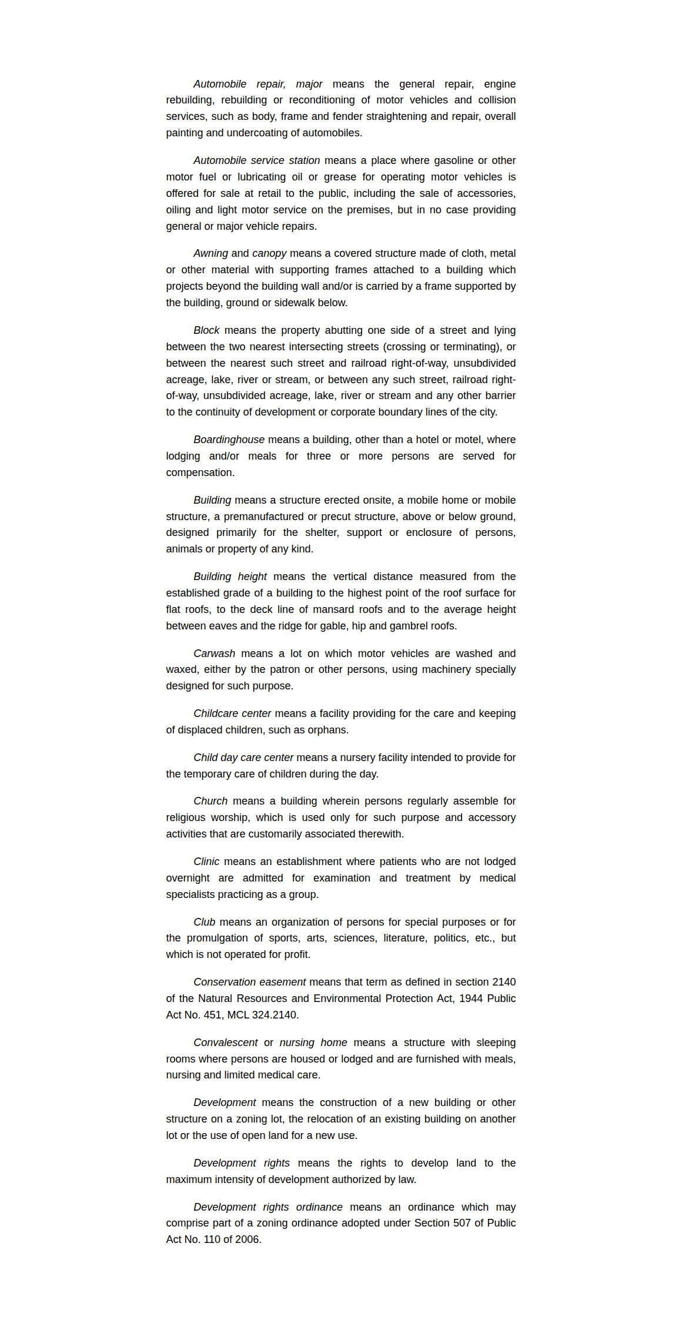Automobile repair, major means the general repair, engine rebuilding, rebuilding or reconditioning of motor vehicles and collision services, such as body, frame and fender straightening and repair, overall painting and undercoating of automobiles.
Automobile service station means a place where gasoline or other motor fuel or lubricating oil or grease for operating motor vehicles is offered for sale at retail to the public, including the sale of accessories, oiling and light motor service on the premises, but in no case providing general or major vehicle repairs.
Awning and canopy means a covered structure made of cloth, metal or other material with supporting frames attached to a building which projects beyond the building wall and/or is carried by a frame supported by the building, ground or sidewalk below.
Block means the property abutting one side of a street and lying between the two nearest intersecting streets (crossing or terminating), or between the nearest such street and railroad right-of-way, unsubdivided acreage, lake, river or stream, or between any such street, railroad right-of-way, unsubdivided acreage, lake, river or stream and any other barrier to the continuity of development or corporate boundary lines of the city.
Boardinghouse means a building, other than a hotel or motel, where lodging and/or meals for three or more persons are served for compensation.
Building means a structure erected onsite, a mobile home or mobile structure, a premanufactured or precut structure, above or below ground, designed primarily for the shelter, support or enclosure of persons, animals or property of any kind.
Building height means the vertical distance measured from the established grade of a building to the highest point of the roof surface for flat roofs, to the deck line of mansard roofs and to the average height between eaves and the ridge for gable, hip and gambrel roofs.
Carwash means a lot on which motor vehicles are washed and waxed, either by the patron or other persons, using machinery specially designed for such purpose.
Childcare center means a facility providing for the care and keeping of displaced children, such as orphans.
Child day care center means a nursery facility intended to provide for the temporary care of children during the day.
Church means a building wherein persons regularly assemble for religious worship, which is used only for such purpose and accessory activities that are customarily associated therewith.
Clinic means an establishment where patients who are not lodged overnight are admitted for examination and treatment by medical specialists practicing as a group.
Club means an organization of persons for special purposes or for the promulgation of sports, arts, sciences, literature, politics, etc., but which is not operated for profit.
Conservation easement means that term as defined in section 2140 of the Natural Resources and Environmental Protection Act, 1944 Public Act No. 451, MCL 324.2140.
Convalescent or nursing home means a structure with sleeping rooms where persons are housed or lodged and are furnished with meals, nursing and limited medical care.
Development means the construction of a new building or other structure on a zoning lot, the relocation of an existing building on another lot or the use of open land for a new use.
Development rights means the rights to develop land to the maximum intensity of development authorized by law.
Development rights ordinance means an ordinance which may comprise part of a zoning ordinance adopted under Section 507 of Public Act No. 110 of 2006.